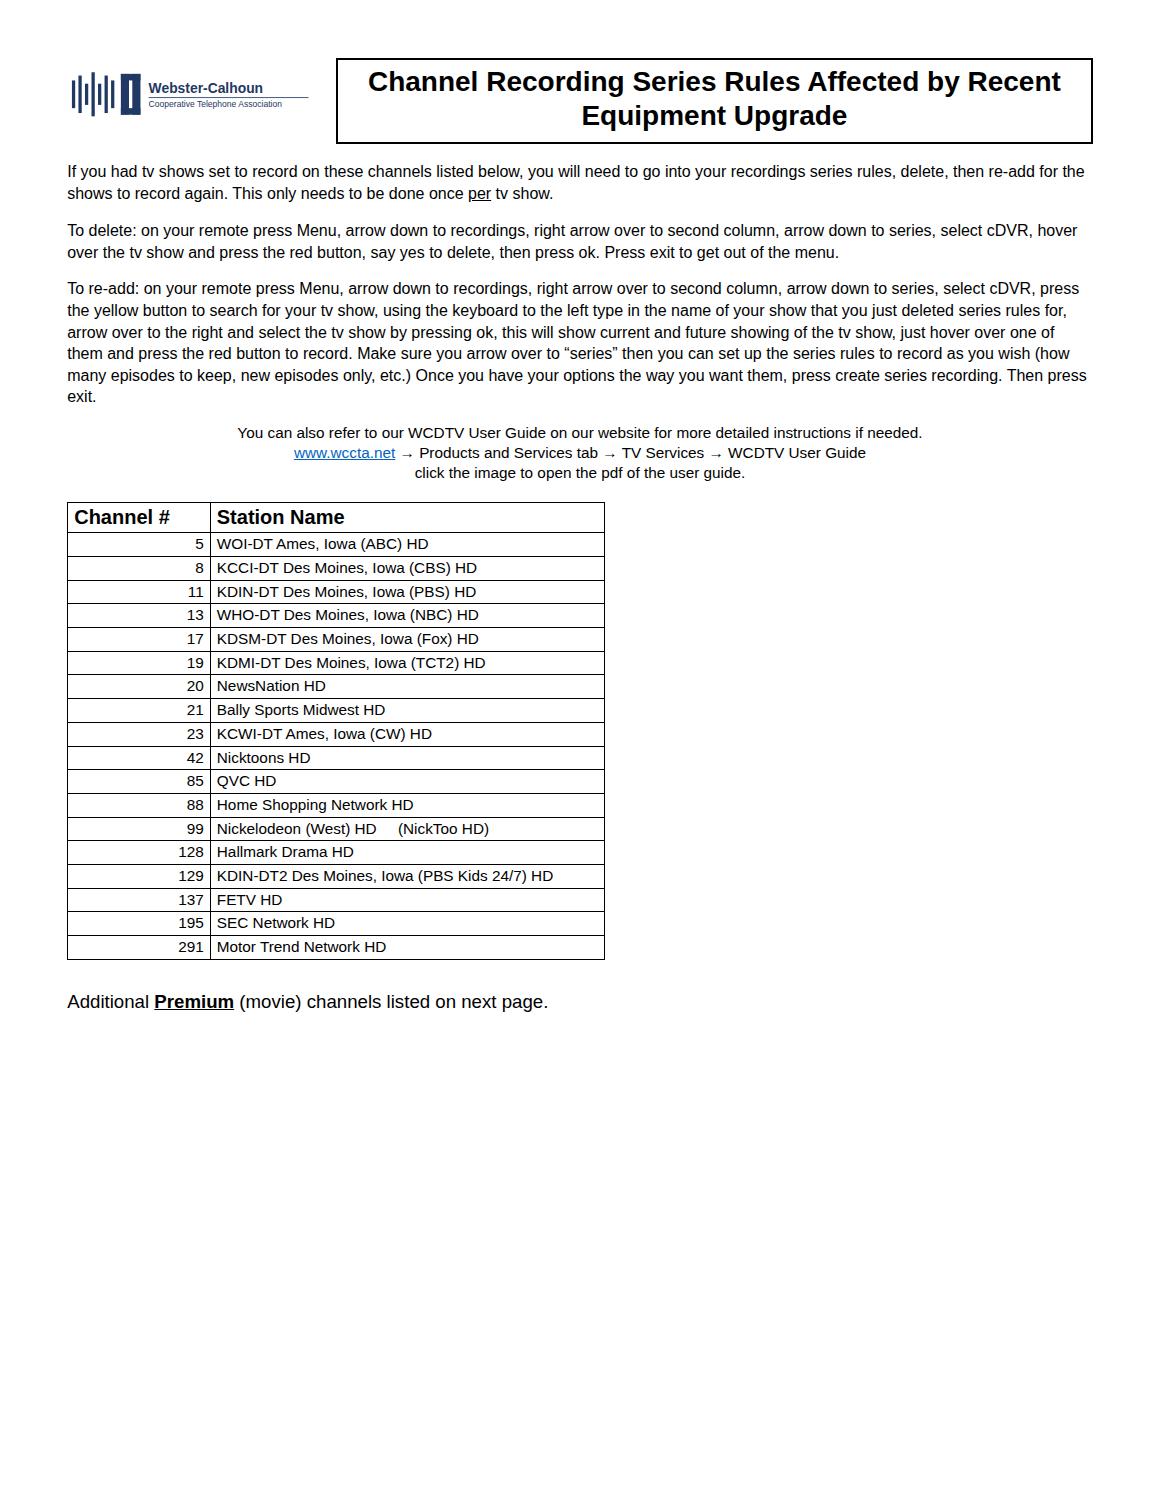Webster-Calhoun Cooperative Telephone Association
Channel Recording Series Rules Affected by Recent Equipment Upgrade
If you had tv shows set to record on these channels listed below, you will need to go into your recordings series rules, delete, then re-add for the shows to record again. This only needs to be done once per tv show.
To delete: on your remote press Menu, arrow down to recordings, right arrow over to second column, arrow down to series, select cDVR, hover over the tv show and press the red button, say yes to delete, then press ok. Press exit to get out of the menu.
To re-add: on your remote press Menu, arrow down to recordings, right arrow over to second column, arrow down to series, select cDVR, press the yellow button to search for your tv show, using the keyboard to the left type in the name of your show that you just deleted series rules for, arrow over to the right and select the tv show by pressing ok, this will show current and future showing of the tv show, just hover over one of them and press the red button to record. Make sure you arrow over to “series” then you can set up the series rules to record as you wish (how many episodes to keep, new episodes only, etc.) Once you have your options the way you want them, press create series recording. Then press exit.
You can also refer to our WCDTV User Guide on our website for more detailed instructions if needed.
www.wccta.net → Products and Services tab → TV Services → WCDTV User Guide
click the image to open the pdf of the user guide.
| Channel # | Station Name |
| --- | --- |
| 5 | WOI-DT Ames, Iowa (ABC) HD |
| 8 | KCCI-DT Des Moines, Iowa (CBS) HD |
| 11 | KDIN-DT Des Moines, Iowa (PBS) HD |
| 13 | WHO-DT Des Moines, Iowa (NBC) HD |
| 17 | KDSM-DT Des Moines, Iowa (Fox) HD |
| 19 | KDMI-DT Des Moines, Iowa (TCT2) HD |
| 20 | NewsNation HD |
| 21 | Bally Sports Midwest HD |
| 23 | KCWI-DT Ames, Iowa (CW) HD |
| 42 | Nicktoons HD |
| 85 | QVC HD |
| 88 | Home Shopping Network HD |
| 99 | Nickelodeon (West) HD (NickToo HD) |
| 128 | Hallmark Drama HD |
| 129 | KDIN-DT2 Des Moines, Iowa (PBS Kids 24/7) HD |
| 137 | FETV HD |
| 195 | SEC Network HD |
| 291 | Motor Trend Network HD |
Additional Premium (movie) channels listed on next page.